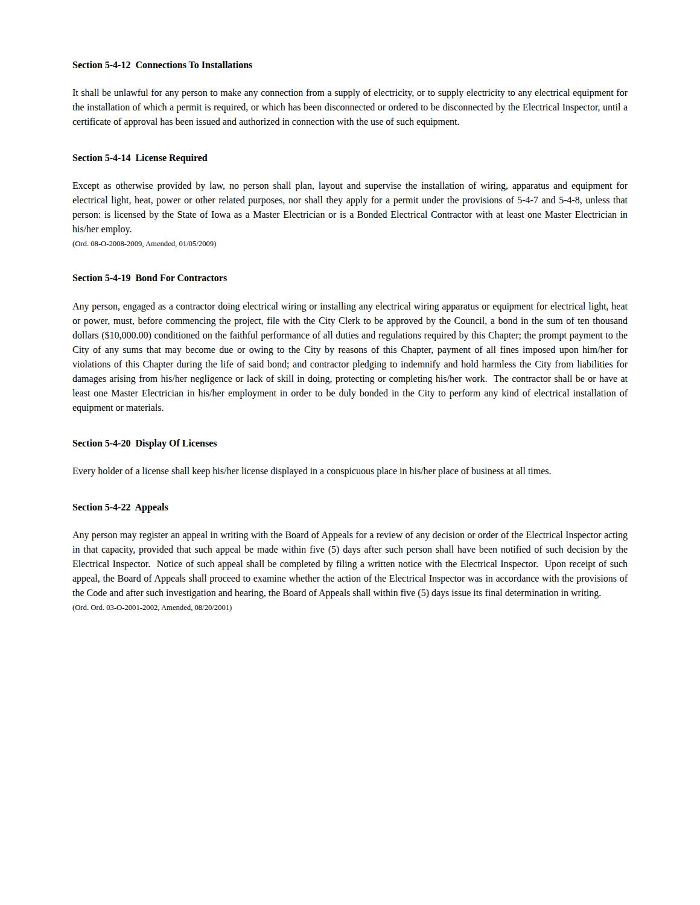Section 5-4-12 Connections To Installations
It shall be unlawful for any person to make any connection from a supply of electricity, or to supply electricity to any electrical equipment for the installation of which a permit is required, or which has been disconnected or ordered to be disconnected by the Electrical Inspector, until a certificate of approval has been issued and authorized in connection with the use of such equipment.
Section 5-4-14 License Required
Except as otherwise provided by law, no person shall plan, layout and supervise the installation of wiring, apparatus and equipment for electrical light, heat, power or other related purposes, nor shall they apply for a permit under the provisions of 5-4-7 and 5-4-8, unless that person: is licensed by the State of Iowa as a Master Electrician or is a Bonded Electrical Contractor with at least one Master Electrician in his/her employ.
(Ord. 08-O-2008-2009, Amended, 01/05/2009)
Section 5-4-19 Bond For Contractors
Any person, engaged as a contractor doing electrical wiring or installing any electrical wiring apparatus or equipment for electrical light, heat or power, must, before commencing the project, file with the City Clerk to be approved by the Council, a bond in the sum of ten thousand dollars ($10,000.00) conditioned on the faithful performance of all duties and regulations required by this Chapter; the prompt payment to the City of any sums that may become due or owing to the City by reasons of this Chapter, payment of all fines imposed upon him/her for violations of this Chapter during the life of said bond; and contractor pledging to indemnify and hold harmless the City from liabilities for damages arising from his/her negligence or lack of skill in doing, protecting or completing his/her work. The contractor shall be or have at least one Master Electrician in his/her employment in order to be duly bonded in the City to perform any kind of electrical installation of equipment or materials.
Section 5-4-20 Display Of Licenses
Every holder of a license shall keep his/her license displayed in a conspicuous place in his/her place of business at all times.
Section 5-4-22 Appeals
Any person may register an appeal in writing with the Board of Appeals for a review of any decision or order of the Electrical Inspector acting in that capacity, provided that such appeal be made within five (5) days after such person shall have been notified of such decision by the Electrical Inspector. Notice of such appeal shall be completed by filing a written notice with the Electrical Inspector. Upon receipt of such appeal, the Board of Appeals shall proceed to examine whether the action of the Electrical Inspector was in accordance with the provisions of the Code and after such investigation and hearing, the Board of Appeals shall within five (5) days issue its final determination in writing.
(Ord. Ord. 03-O-2001-2002, Amended, 08/20/2001)